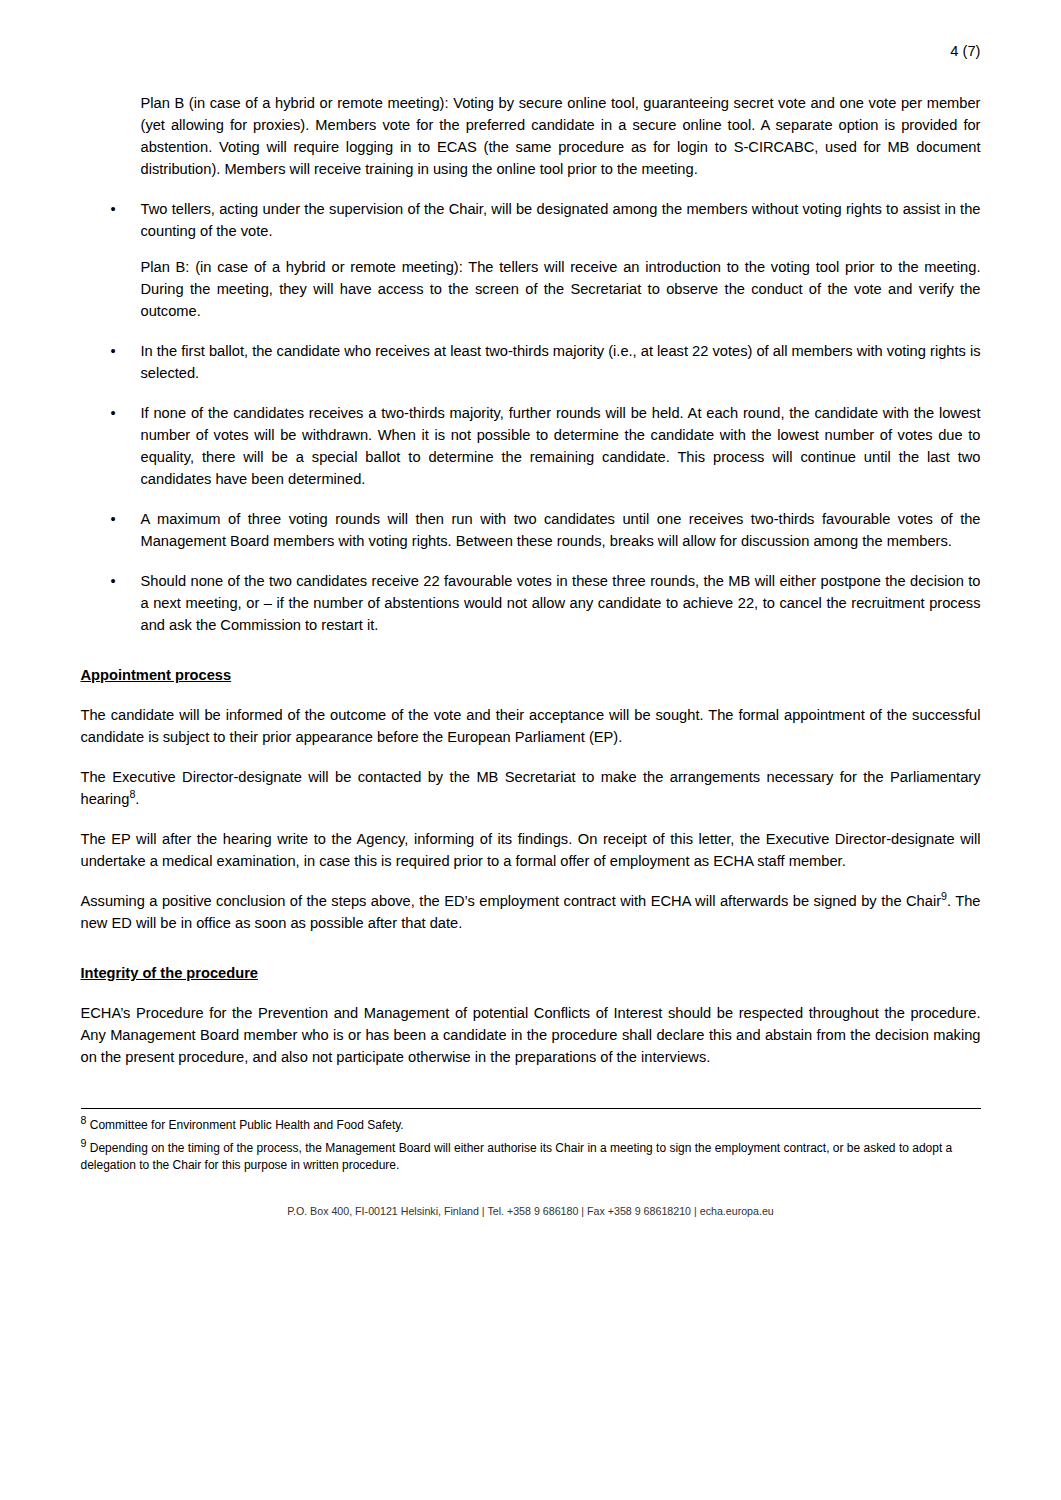4 (7)
Plan B (in case of a hybrid or remote meeting): Voting by secure online tool, guaranteeing secret vote and one vote per member (yet allowing for proxies). Members vote for the preferred candidate in a secure online tool. A separate option is provided for abstention. Voting will require logging in to ECAS (the same procedure as for login to S-CIRCABC, used for MB document distribution). Members will receive training in using the online tool prior to the meeting.
Two tellers, acting under the supervision of the Chair, will be designated among the members without voting rights to assist in the counting of the vote.
Plan B: (in case of a hybrid or remote meeting): The tellers will receive an introduction to the voting tool prior to the meeting. During the meeting, they will have access to the screen of the Secretariat to observe the conduct of the vote and verify the outcome.
In the first ballot, the candidate who receives at least two-thirds majority (i.e., at least 22 votes) of all members with voting rights is selected.
If none of the candidates receives a two-thirds majority, further rounds will be held. At each round, the candidate with the lowest number of votes will be withdrawn. When it is not possible to determine the candidate with the lowest number of votes due to equality, there will be a special ballot to determine the remaining candidate. This process will continue until the last two candidates have been determined.
A maximum of three voting rounds will then run with two candidates until one receives two-thirds favourable votes of the Management Board members with voting rights. Between these rounds, breaks will allow for discussion among the members.
Should none of the two candidates receive 22 favourable votes in these three rounds, the MB will either postpone the decision to a next meeting, or – if the number of abstentions would not allow any candidate to achieve 22, to cancel the recruitment process and ask the Commission to restart it.
Appointment process
The candidate will be informed of the outcome of the vote and their acceptance will be sought. The formal appointment of the successful candidate is subject to their prior appearance before the European Parliament (EP).
The Executive Director-designate will be contacted by the MB Secretariat to make the arrangements necessary for the Parliamentary hearing8.
The EP will after the hearing write to the Agency, informing of its findings. On receipt of this letter, the Executive Director-designate will undertake a medical examination, in case this is required prior to a formal offer of employment as ECHA staff member.
Assuming a positive conclusion of the steps above, the ED’s employment contract with ECHA will afterwards be signed by the Chair9. The new ED will be in office as soon as possible after that date.
Integrity of the procedure
ECHA’s Procedure for the Prevention and Management of potential Conflicts of Interest should be respected throughout the procedure. Any Management Board member who is or has been a candidate in the procedure shall declare this and abstain from the decision making on the present procedure, and also not participate otherwise in the preparations of the interviews.
8 Committee for Environment Public Health and Food Safety.
9 Depending on the timing of the process, the Management Board will either authorise its Chair in a meeting to sign the employment contract, or be asked to adopt a delegation to the Chair for this purpose in written procedure.
P.O. Box 400, FI-00121 Helsinki, Finland | Tel. +358 9 686180 | Fax +358 9 68618210 | echa.europa.eu